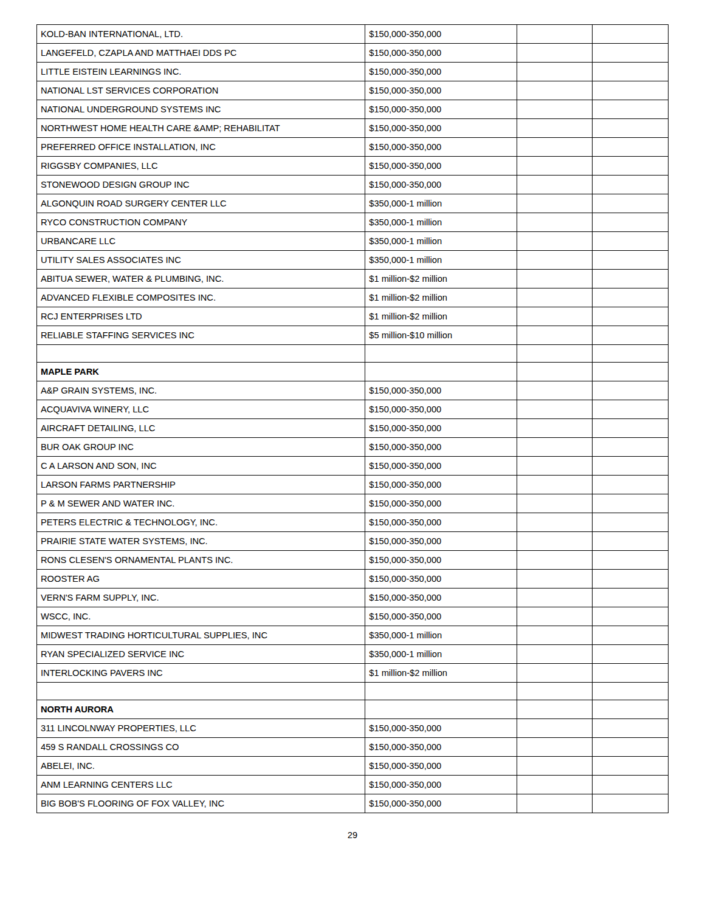| KOLD-BAN INTERNATIONAL, LTD. | $150,000-350,000 | | |
| LANGEFELD, CZAPLA AND MATTHAEI DDS PC | $150,000-350,000 | | |
| LITTLE EISTEIN LEARNINGS INC. | $150,000-350,000 | | |
| NATIONAL LST SERVICES CORPORATION | $150,000-350,000 | | |
| NATIONAL UNDERGROUND SYSTEMS INC | $150,000-350,000 | | |
| NORTHWEST HOME HEALTH CARE &AMP; REHABILITAT | $150,000-350,000 | | |
| PREFERRED OFFICE INSTALLATION, INC | $150,000-350,000 | | |
| RIGGSBY COMPANIES, LLC | $150,000-350,000 | | |
| STONEWOOD DESIGN GROUP INC | $150,000-350,000 | | |
| ALGONQUIN ROAD SURGERY CENTER LLC | $350,000-1 million | | |
| RYCO CONSTRUCTION COMPANY | $350,000-1 million | | |
| URBANCARE LLC | $350,000-1 million | | |
| UTILITY SALES ASSOCIATES INC | $350,000-1 million | | |
| ABITUA SEWER, WATER & PLUMBING, INC. | $1 million-$2 million | | |
| ADVANCED FLEXIBLE COMPOSITES INC. | $1 million-$2 million | | |
| RCJ ENTERPRISES LTD | $1 million-$2 million | | |
| RELIABLE STAFFING SERVICES INC | $5 million-$10 million | | |
| MAPLE PARK | | | |
| A&P GRAIN SYSTEMS, INC. | $150,000-350,000 | | |
| ACQUAVIVA WINERY, LLC | $150,000-350,000 | | |
| AIRCRAFT DETAILING, LLC | $150,000-350,000 | | |
| BUR OAK GROUP INC | $150,000-350,000 | | |
| C A LARSON AND SON, INC | $150,000-350,000 | | |
| LARSON FARMS PARTNERSHIP | $150,000-350,000 | | |
| P & M SEWER AND WATER INC. | $150,000-350,000 | | |
| PETERS ELECTRIC & TECHNOLOGY, INC. | $150,000-350,000 | | |
| PRAIRIE STATE WATER SYSTEMS, INC. | $150,000-350,000 | | |
| RONS CLESEN'S ORNAMENTAL PLANTS INC. | $150,000-350,000 | | |
| ROOSTER AG | $150,000-350,000 | | |
| VERN'S FARM SUPPLY, INC. | $150,000-350,000 | | |
| WSCC, INC. | $150,000-350,000 | | |
| MIDWEST TRADING HORTICULTURAL SUPPLIES, INC | $350,000-1 million | | |
| RYAN SPECIALIZED SERVICE INC | $350,000-1 million | | |
| INTERLOCKING PAVERS INC | $1 million-$2 million | | |
| NORTH AURORA | | | |
| 311 LINCOLNWAY PROPERTIES, LLC | $150,000-350,000 | | |
| 459 S RANDALL CROSSINGS CO | $150,000-350,000 | | |
| ABELEI, INC. | $150,000-350,000 | | |
| ANM LEARNING CENTERS LLC | $150,000-350,000 | | |
| BIG BOB'S FLOORING OF FOX VALLEY, INC | $150,000-350,000 | | |
29